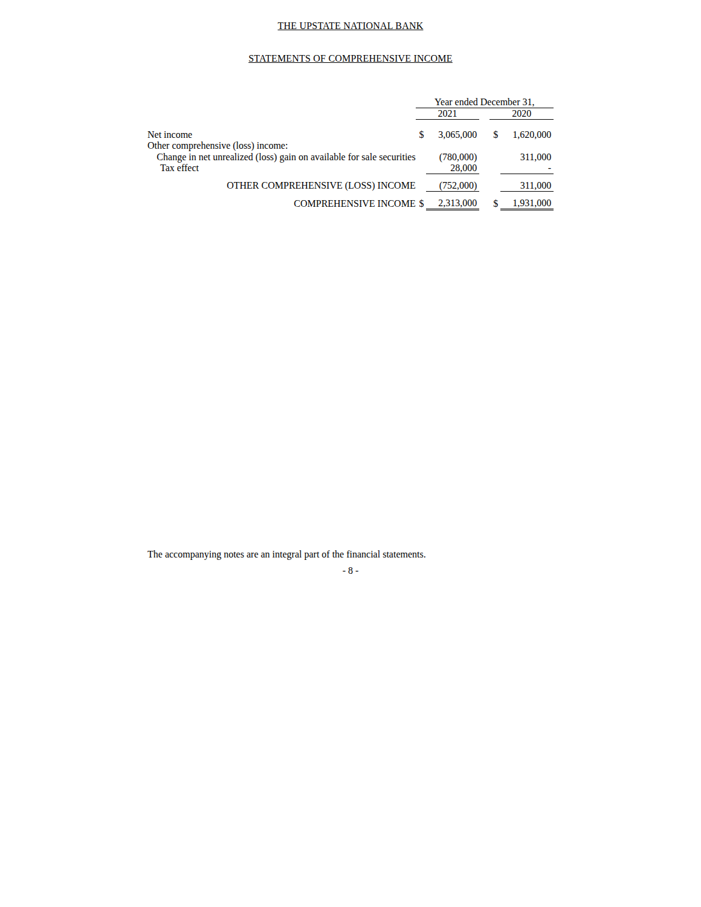THE UPSTATE NATIONAL BANK
STATEMENTS OF COMPREHENSIVE INCOME
| | Year ended December 31, |
| | 2021 | | 2020 |
| Net income | $ | 3,065,000 | | $ | 1,620,000 |
| Other comprehensive (loss) income: | | | | | |
| Change in net unrealized (loss) gain on available for sale securities | | (780,000) | | | 311,000 |
| Tax effect | | 28,000 | | | - |
| OTHER COMPREHENSIVE (LOSS) INCOME | | (752,000) | | | 311,000 |
| COMPREHENSIVE INCOME | $ | 2,313,000 | | $ | 1,931,000 |
The accompanying notes are an integral part of the financial statements.
- 8 -